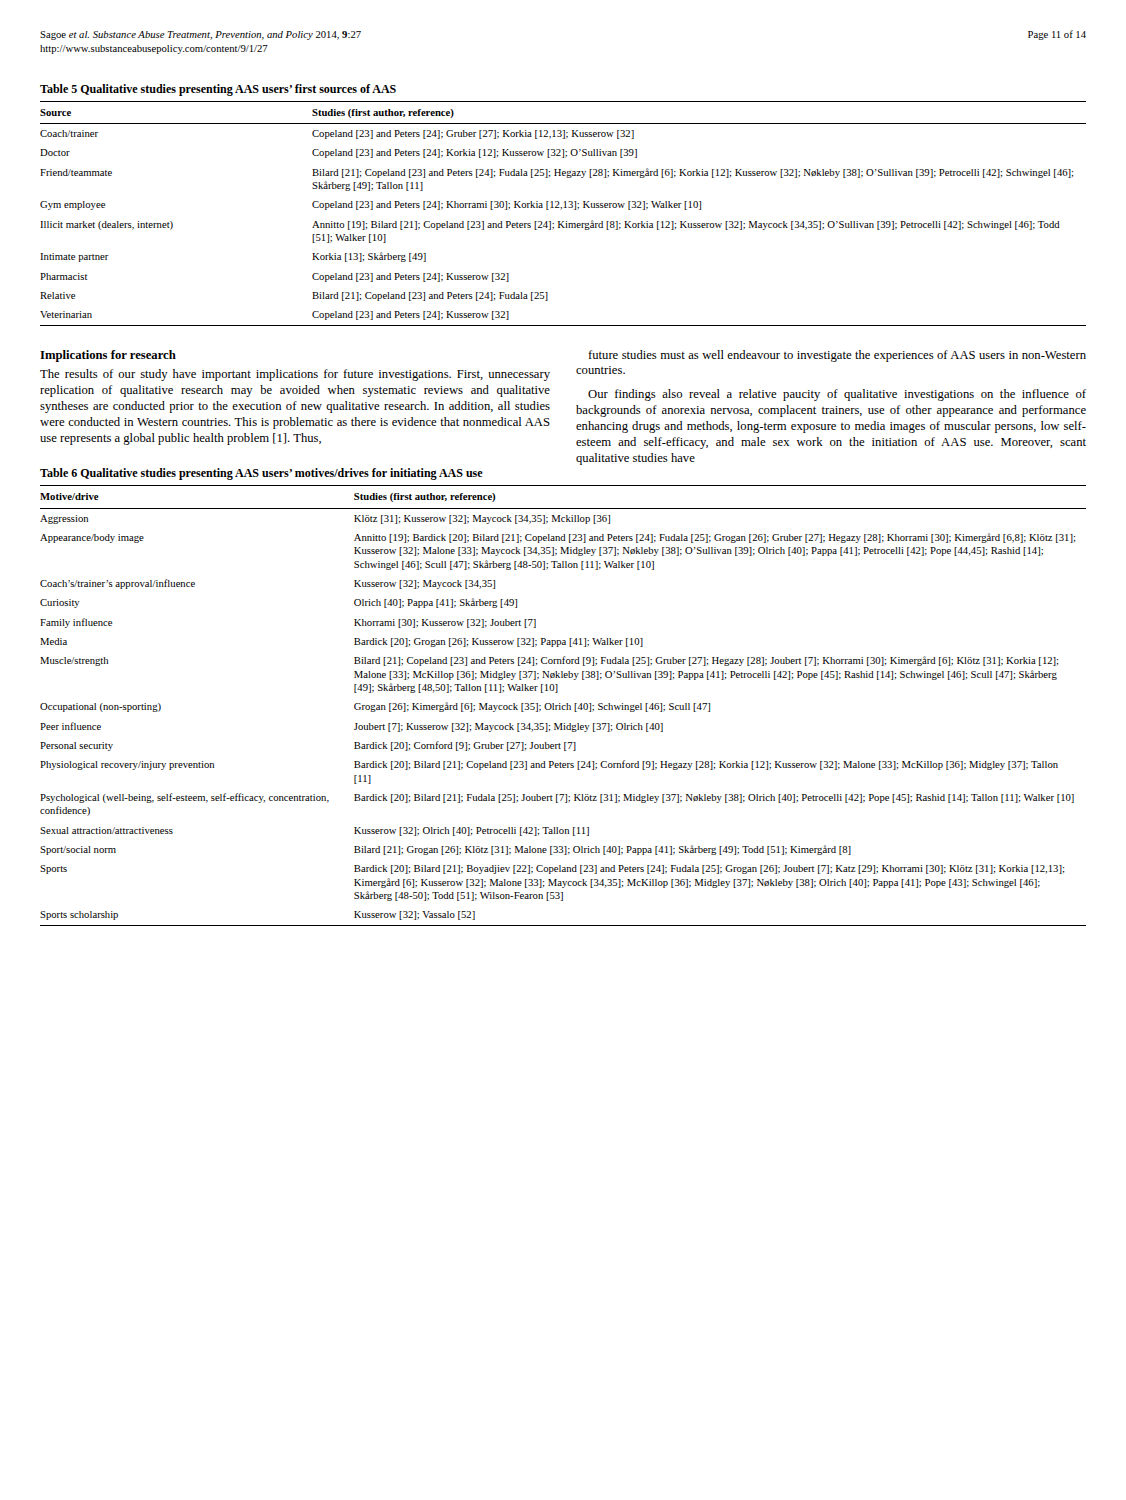Sagoe et al. Substance Abuse Treatment, Prevention, and Policy 2014, 9:27
http://www.substanceabusepolicy.com/content/9/1/27
Page 11 of 14
Table 5 Qualitative studies presenting AAS users’ first sources of AAS
| Source | Studies (first author, reference) |
| --- | --- |
| Coach/trainer | Copeland [23] and Peters [24]; Gruber [27]; Korkia [12,13]; Kusserow [32] |
| Doctor | Copeland [23] and Peters [24]; Korkia [12]; Kusserow [32]; O’Sullivan [39] |
| Friend/teammate | Bilard [21]; Copeland [23] and Peters [24]; Fudala [25]; Hegazy [28]; Kimergård [6]; Korkia [12]; Kusserow [32]; Nøkleby [38]; O’Sullivan [39]; Petrocelli [42]; Schwingel [46]; Skårberg [49]; Tallon [11] |
| Gym employee | Copeland [23] and Peters [24]; Khorrami [30]; Korkia [12,13]; Kusserow [32]; Walker [10] |
| Illicit market (dealers, internet) | Annitto [19]; Bilard [21]; Copeland [23] and Peters [24]; Kimergård [8]; Korkia [12]; Kusserow [32]; Maycock [34,35]; O’Sullivan [39]; Petrocelli [42]; Schwingel [46]; Todd [51]; Walker [10] |
| Intimate partner | Korkia [13]; Skårberg [49] |
| Pharmacist | Copeland [23] and Peters [24]; Kusserow [32] |
| Relative | Bilard [21]; Copeland [23] and Peters [24]; Fudala [25] |
| Veterinarian | Copeland [23] and Peters [24]; Kusserow [32] |
Implications for research
The results of our study have important implications for future investigations. First, unnecessary replication of qualitative research may be avoided when systematic reviews and qualitative syntheses are conducted prior to the execution of new qualitative research. In addition, all studies were conducted in Western countries. This is problematic as there is evidence that nonmedical AAS use represents a global public health problem [1]. Thus,
future studies must as well endeavour to investigate the experiences of AAS users in non-Western countries.
Our findings also reveal a relative paucity of qualitative investigations on the influence of backgrounds of anorexia nervosa, complacent trainers, use of other appearance and performance enhancing drugs and methods, long-term exposure to media images of muscular persons, low self-esteem and self-efficacy, and male sex work on the initiation of AAS use. Moreover, scant qualitative studies have
Table 6 Qualitative studies presenting AAS users’ motives/drives for initiating AAS use
| Motive/drive | Studies (first author, reference) |
| --- | --- |
| Aggression | Klötz [31]; Kusserow [32]; Maycock [34,35]; Mckillop [36] |
| Appearance/body image | Annitto [19]; Bardick [20]; Bilard [21]; Copeland [23] and Peters [24]; Fudala [25]; Grogan [26]; Gruber [27]; Hegazy [28]; Khorrami [30]; Kimergård [6,8]; Klötz [31]; Kusserow [32]; Malone [33]; Maycock [34,35]; Midgley [37]; Nøkleby [38]; O’Sullivan [39]; Olrich [40]; Pappa [41]; Petrocelli [42]; Pope [44,45]; Rashid [14]; Schwingel [46]; Scull [47]; Skårberg [48-50]; Tallon [11]; Walker [10] |
| Coach’s/trainer’s approval/influence | Kusserow [32]; Maycock [34,35] |
| Curiosity | Olrich [40]; Pappa [41]; Skårberg [49] |
| Family influence | Khorrami [30]; Kusserow [32]; Joubert [7] |
| Media | Bardick [20]; Grogan [26]; Kusserow [32]; Pappa [41]; Walker [10] |
| Muscle/strength | Bilard [21]; Copeland [23] and Peters [24]; Cornford [9]; Fudala [25]; Gruber [27]; Hegazy [28]; Joubert [7]; Khorrami [30]; Kimergård [6]; Klötz [31]; Korkia [12]; Malone [33]; McKillop [36]; Midgley [37]; Nøkleby [38]; O’Sullivan [39]; Pappa [41]; Petrocelli [42]; Pope [45]; Rashid [14]; Schwingel [46]; Scull [47]; Skårberg [49]; Skårberg [48,50]; Tallon [11]; Walker [10] |
| Occupational (non-sporting) | Grogan [26]; Kimergård [6]; Maycock [35]; Olrich [40]; Schwingel [46]; Scull [47] |
| Peer influence | Joubert [7]; Kusserow [32]; Maycock [34,35]; Midgley [37]; Olrich [40] |
| Personal security | Bardick [20]; Cornford [9]; Gruber [27]; Joubert [7] |
| Physiological recovery/injury prevention | Bardick [20]; Bilard [21]; Copeland [23] and Peters [24]; Cornford [9]; Hegazy [28]; Korkia [12]; Kusserow [32]; Malone [33]; McKillop [36]; Midgley [37]; Tallon [11] |
| Psychological (well-being, self-esteem, self-efficacy, concentration, confidence) | Bardick [20]; Bilard [21]; Fudala [25]; Joubert [7]; Klötz [31]; Midgley [37]; Nøkleby [38]; Olrich [40]; Petrocelli [42]; Pope [45]; Rashid [14]; Tallon [11]; Walker [10] |
| Sexual attraction/attractiveness | Kusserow [32]; Olrich [40]; Petrocelli [42]; Tallon [11] |
| Sport/social norm | Bilard [21]; Grogan [26]; Klötz [31]; Malone [33]; Olrich [40]; Pappa [41]; Skårberg [49]; Todd [51]; Kimergård [8] |
| Sports | Bardick [20]; Bilard [21]; Boyadjiev [22]; Copeland [23] and Peters [24]; Fudala [25]; Grogan [26]; Joubert [7]; Katz [29]; Khorrami [30]; Klötz [31]; Korkia [12,13]; Kimergård [6]; Kusserow [32]; Malone [33]; Maycock [34,35]; McKillop [36]; Midgley [37]; Nøkleby [38]; Olrich [40]; Pappa [41]; Pope [43]; Schwingel [46]; Skårberg [48-50]; Todd [51]; Wilson-Fearon [53] |
| Sports scholarship | Kusserow [32]; Vassalo [52] |